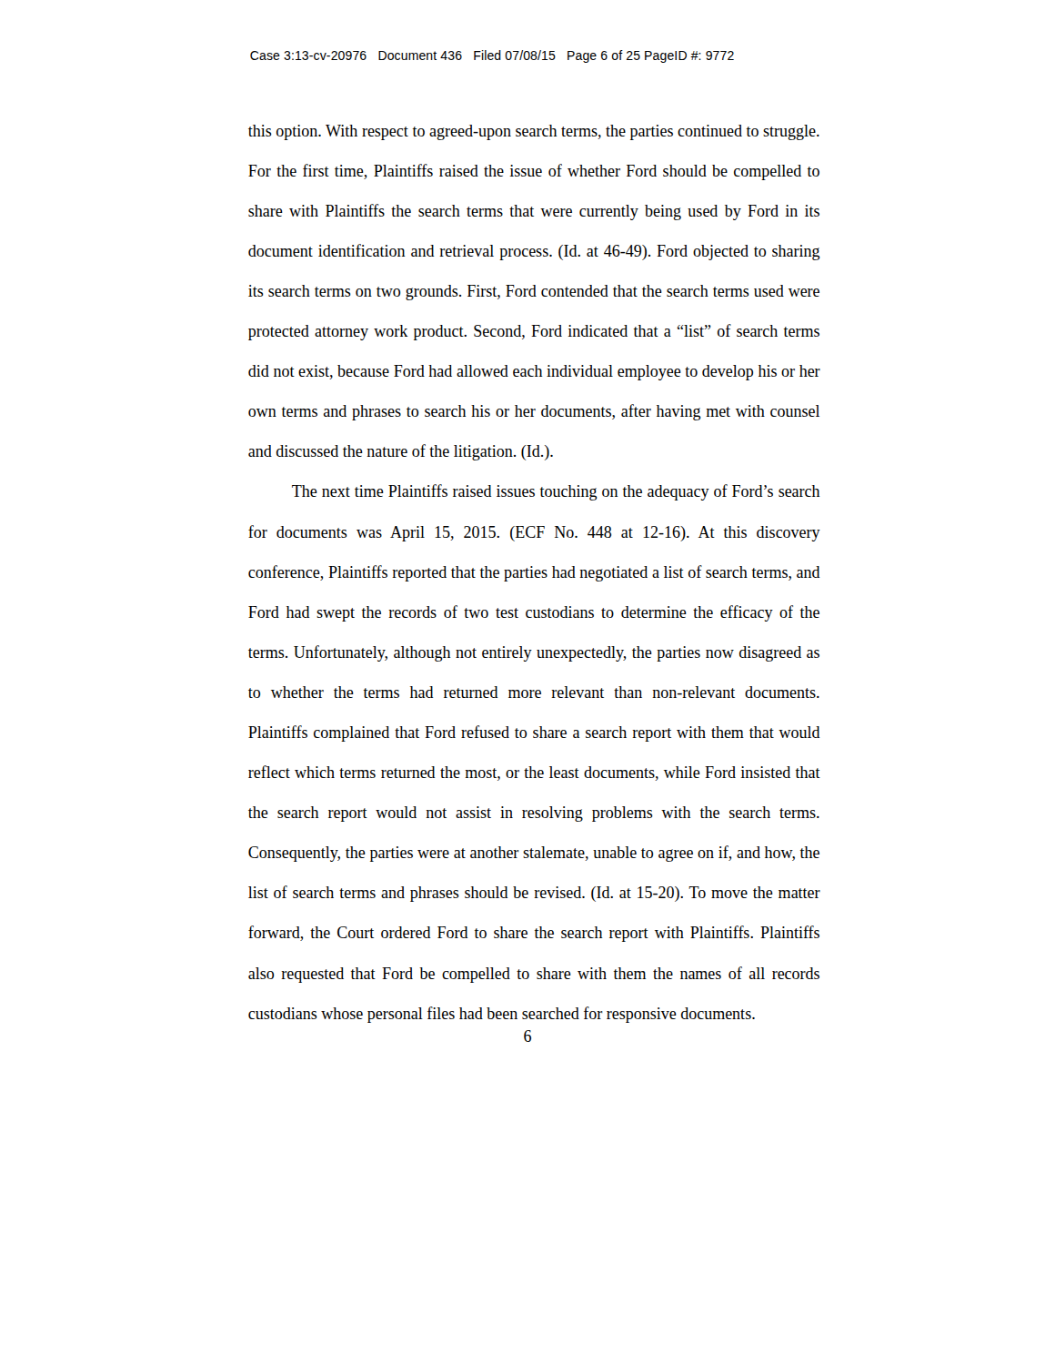Case 3:13-cv-20976 Document 436 Filed 07/08/15 Page 6 of 25 PageID #: 9772
this option. With respect to agreed-upon search terms, the parties continued to struggle. For the first time, Plaintiffs raised the issue of whether Ford should be compelled to share with Plaintiffs the search terms that were currently being used by Ford in its document identification and retrieval process. (Id. at 46-49). Ford objected to sharing its search terms on two grounds. First, Ford contended that the search terms used were protected attorney work product. Second, Ford indicated that a “list” of search terms did not exist, because Ford had allowed each individual employee to develop his or her own terms and phrases to search his or her documents, after having met with counsel and discussed the nature of the litigation. (Id.).
The next time Plaintiffs raised issues touching on the adequacy of Ford’s search for documents was April 15, 2015. (ECF No. 448 at 12-16). At this discovery conference, Plaintiffs reported that the parties had negotiated a list of search terms, and Ford had swept the records of two test custodians to determine the efficacy of the terms. Unfortunately, although not entirely unexpectedly, the parties now disagreed as to whether the terms had returned more relevant than non-relevant documents. Plaintiffs complained that Ford refused to share a search report with them that would reflect which terms returned the most, or the least documents, while Ford insisted that the search report would not assist in resolving problems with the search terms. Consequently, the parties were at another stalemate, unable to agree on if, and how, the list of search terms and phrases should be revised. (Id. at 15-20). To move the matter forward, the Court ordered Ford to share the search report with Plaintiffs. Plaintiffs also requested that Ford be compelled to share with them the names of all records custodians whose personal files had been searched for responsive documents.
6